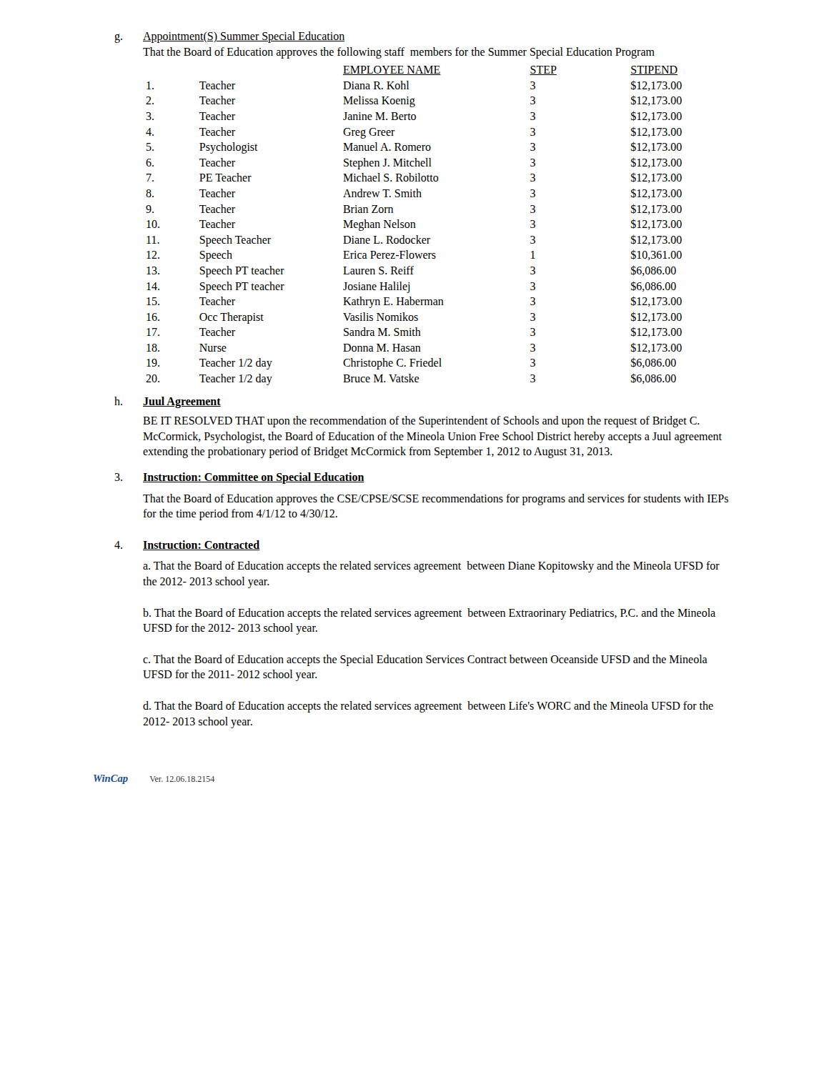g.
Appointment(S) Summer Special Education
That the Board of Education approves the following staff members for the Summer Special Education Program
| | | EMPLOYEE NAME | STEP | STIPEND |
| --- | --- | --- | --- | --- |
| 1. | Teacher | Diana R. Kohl | 3 | $12,173.00 |
| 2. | Teacher | Melissa Koenig | 3 | $12,173.00 |
| 3. | Teacher | Janine M. Berto | 3 | $12,173.00 |
| 4. | Teacher | Greg Greer | 3 | $12,173.00 |
| 5. | Psychologist | Manuel A. Romero | 3 | $12,173.00 |
| 6. | Teacher | Stephen J. Mitchell | 3 | $12,173.00 |
| 7. | PE Teacher | Michael S. Robilotto | 3 | $12,173.00 |
| 8. | Teacher | Andrew T. Smith | 3 | $12,173.00 |
| 9. | Teacher | Brian Zorn | 3 | $12,173.00 |
| 10. | Teacher | Meghan Nelson | 3 | $12,173.00 |
| 11. | Speech Teacher | Diane L. Rodocker | 3 | $12,173.00 |
| 12. | Speech | Erica Perez-Flowers | 1 | $10,361.00 |
| 13. | Speech PT teacher | Lauren S. Reiff | 3 | $6,086.00 |
| 14. | Speech PT teacher | Josiane Halilej | 3 | $6,086.00 |
| 15. | Teacher | Kathryn E. Haberman | 3 | $12,173.00 |
| 16. | Occ Therapist | Vasilis Nomikos | 3 | $12,173.00 |
| 17. | Teacher | Sandra M. Smith | 3 | $12,173.00 |
| 18. | Nurse | Donna M. Hasan | 3 | $12,173.00 |
| 19. | Teacher 1/2 day | Christophe C. Friedel | 3 | $6,086.00 |
| 20. | Teacher 1/2 day | Bruce M. Vatske | 3 | $6,086.00 |
h.
Juul Agreement
BE IT RESOLVED THAT upon the recommendation of the Superintendent of Schools and upon the request of Bridget C. McCormick, Psychologist, the Board of Education of the Mineola Union Free School District hereby accepts a Juul agreement extending the probationary period of Bridget McCormick from September 1, 2012 to August 31, 2013.
3.
Instruction: Committee on Special Education
That the Board of Education approves the CSE/CPSE/SCSE recommendations for programs and services for students with IEPs for the time period from 4/1/12 to 4/30/12.
4.
Instruction: Contracted
a. That the Board of Education accepts the related services agreement between Diane Kopitowsky and the Mineola UFSD for the 2012- 2013 school year.
b. That the Board of Education accepts the related services agreement between Extraorinary Pediatrics, P.C. and the Mineola UFSD for the 2012- 2013 school year.
c. That the Board of Education accepts the Special Education Services Contract between Oceanside UFSD and the Mineola UFSD for the 2011- 2012 school year.
d. That the Board of Education accepts the related services agreement between Life's WORC and the Mineola UFSD for the 2012- 2013 school year.
WinCap Ver. 12.06.18.2154